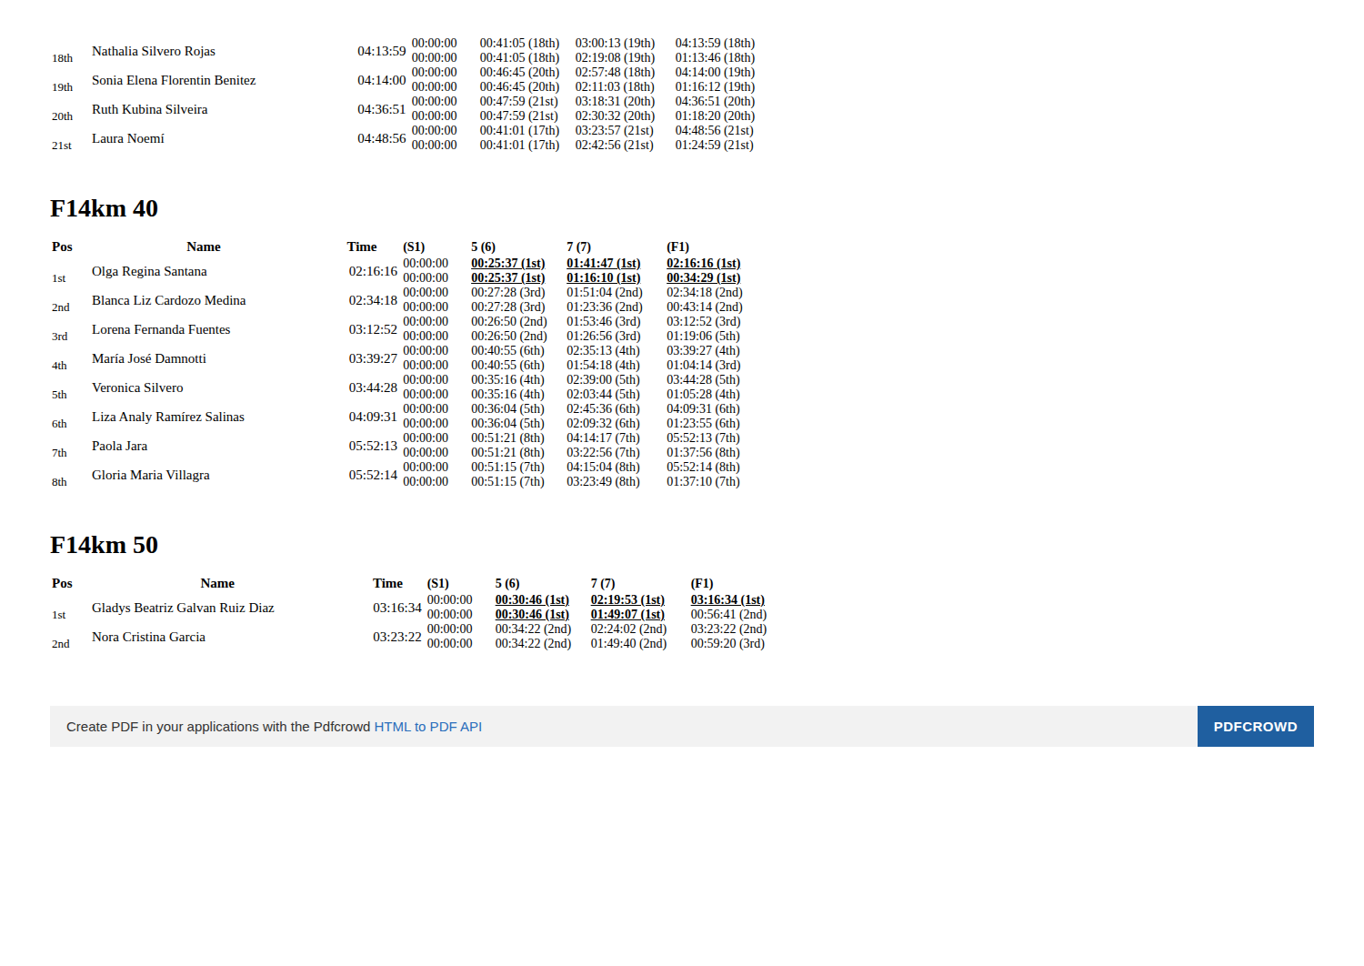| 18th | Nathalia Silvero Rojas | 04:13:59 | 00:00:00 00:41:05 (18th) 03:00:13 (19th) 04:13:59 (18th) 00:00:00 00:41:05 (18th) 02:19:08 (19th) 01:13:46 (18th) |
| 19th | Sonia Elena Florentin Benitez | 04:14:00 | 00:00:00 00:46:45 (20th) 02:57:48 (18th) 04:14:00 (19th) 00:00:00 00:46:45 (20th) 02:11:03 (18th) 01:16:12 (19th) |
| 20th | Ruth Kubina Silveira | 04:36:51 | 00:00:00 00:47:59 (21st) 03:18:31 (20th) 04:36:51 (20th) 00:00:00 00:47:59 (21st) 02:30:32 (20th) 01:18:20 (20th) |
| 21st | Laura Noemí | 04:48:56 | 00:00:00 00:41:01 (17th) 03:23:57 (21st) 04:48:56 (21st) 00:00:00 00:41:01 (17th) 02:42:56 (21st) 01:24:59 (21st) |
F14km 40
| Pos | Name | Time | (S1) 5 (6) 7 (7) (F1) |
| 1st | Olga Regina Santana | 02:16:16 | 00:00:00 00:25:37 (1st) 01:41:47 (1st) 02:16:16 (1st) 00:00:00 00:25:37 (1st) 01:16:10 (1st) 00:34:29 (1st) |
| 2nd | Blanca Liz Cardozo Medina | 02:34:18 | 00:00:00 00:27:28 (3rd) 01:51:04 (2nd) 02:34:18 (2nd) 00:00:00 00:27:28 (3rd) 01:23:36 (2nd) 00:43:14 (2nd) |
| 3rd | Lorena Fernanda Fuentes | 03:12:52 | 00:00:00 00:26:50 (2nd) 01:53:46 (3rd) 03:12:52 (3rd) 00:00:00 00:26:50 (2nd) 01:26:56 (3rd) 01:19:06 (5th) |
| 4th | María José Damnotti | 03:39:27 | 00:00:00 00:40:55 (6th) 02:35:13 (4th) 03:39:27 (4th) 00:00:00 00:40:55 (6th) 01:54:18 (4th) 01:04:14 (3rd) |
| 5th | Veronica Silvero | 03:44:28 | 00:00:00 00:35:16 (4th) 02:39:00 (5th) 03:44:28 (5th) 00:00:00 00:35:16 (4th) 02:03:44 (5th) 01:05:28 (4th) |
| 6th | Liza Analy Ramírez Salinas | 04:09:31 | 00:00:00 00:36:04 (5th) 02:45:36 (6th) 04:09:31 (6th) 00:00:00 00:36:04 (5th) 02:09:32 (6th) 01:23:55 (6th) |
| 7th | Paola Jara | 05:52:13 | 00:00:00 00:51:21 (8th) 04:14:17 (7th) 05:52:13 (7th) 00:00:00 00:51:21 (8th) 03:22:56 (7th) 01:37:56 (8th) |
| 8th | Gloria Maria Villagra | 05:52:14 | 00:00:00 00:51:15 (7th) 04:15:04 (8th) 05:52:14 (8th) 00:00:00 00:51:15 (7th) 03:23:49 (8th) 01:37:10 (7th) |
F14km 50
| Pos | Name | Time | (S1) 5 (6) 7 (7) (F1) |
| 1st | Gladys Beatriz Galvan Ruiz Diaz | 03:16:34 | 00:00:00 00:30:46 (1st) 02:19:53 (1st) 03:16:34 (1st) 00:00:00 00:30:46 (1st) 01:49:07 (1st) 00:56:41 (2nd) |
| 2nd | Nora Cristina Garcia | 03:23:22 | 00:00:00 00:34:22 (2nd) 02:24:02 (2nd) 03:23:22 (2nd) 00:00:00 00:34:22 (2nd) 01:49:40 (2nd) 00:59:20 (3rd) |
Create PDF in your applications with the Pdfcrowd HTML to PDF API
PDFCROWD